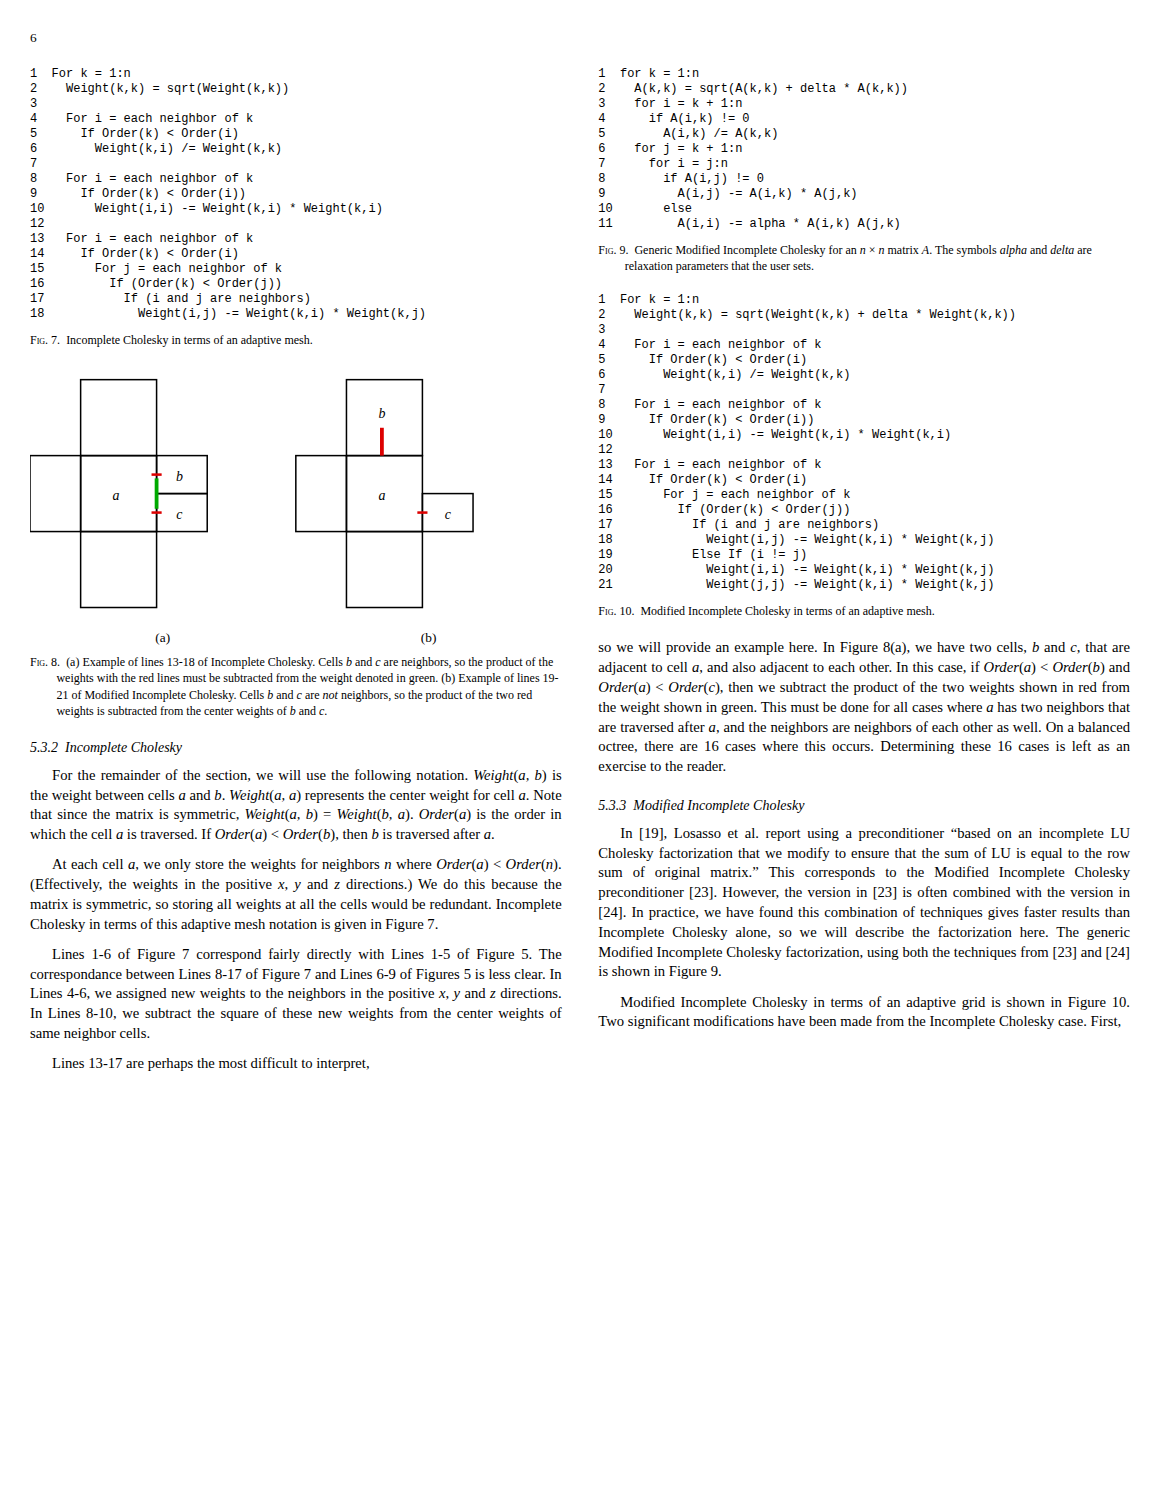6
1  For k = 1:n
2    Weight(k,k) = sqrt(Weight(k,k))
3
4    For i = each neighbor of k
5      If Order(k) < Order(i)
6        Weight(k,i) /= Weight(k,k)
7
8    For i = each neighbor of k
9      If Order(k) < Order(i))
10       Weight(i,i) -= Weight(k,i) * Weight(k,i)
12
13   For i = each neighbor of k
14     If Order(k) < Order(i)
15       For j = each neighbor of k
16         If (Order(k) < Order(j))
17           If (i and j are neighbors)
18             Weight(i,j) -= Weight(k,i) * Weight(k,j)
Fig. 7. Incomplete Cholesky in terms of an adaptive mesh.
a b c a b c
(a)(b)
Fig. 8. (a) Example of lines 13-18 of Incomplete Cholesky. Cells b and c are neighbors, so the product of the weights with the red lines must be subtracted from the weight denoted in green. (b) Example of lines 19-21 of Modified Incomplete Cholesky. Cells b and c are not neighbors, so the product of the two red weights is subtracted from the center weights of b and c.
5.3.2 Incomplete Cholesky
For the remainder of the section, we will use the following notation. Weight(a, b) is the weight between cells a and b. Weight(a, a) represents the center weight for cell a. Note that since the matrix is symmetric, Weight(a, b) = Weight(b, a). Order(a) is the order in which the cell a is traversed. If Order(a) < Order(b), then b is traversed after a.
At each cell a, we only store the weights for neighbors n where Order(a) < Order(n). (Effectively, the weights in the positive x, y and z directions.) We do this because the matrix is symmetric, so storing all weights at all the cells would be redundant. Incomplete Cholesky in terms of this adaptive mesh notation is given in Figure 7.
Lines 1-6 of Figure 7 correspond fairly directly with Lines 1-5 of Figure 5. The correspondance between Lines 8-17 of Figure 7 and Lines 6-9 of Figures 5 is less clear. In Lines 4-6, we assigned new weights to the neighbors in the positive x, y and z directions. In Lines 8-10, we subtract the square of these new weights from the center weights of same neighbor cells.
Lines 13-17 are perhaps the most difficult to interpret,
1  for k = 1:n
2    A(k,k) = sqrt(A(k,k) + delta * A(k,k))
3    for i = k + 1:n
4      if A(i,k) != 0
5        A(i,k) /= A(k,k)
6    for j = k + 1:n
7      for i = j:n
8        if A(i,j) != 0
9          A(i,j) -= A(i,k) * A(j,k)
10       else
11         A(i,i) -= alpha * A(i,k) A(j,k)
Fig. 9. Generic Modified Incomplete Cholesky for an n × n matrix A. The symbols alpha and delta are relaxation parameters that the user sets.
1  For k = 1:n
2    Weight(k,k) = sqrt(Weight(k,k) + delta * Weight(k,k))
3
4    For i = each neighbor of k
5      If Order(k) < Order(i)
6        Weight(k,i) /= Weight(k,k)
7
8    For i = each neighbor of k
9      If Order(k) < Order(i))
10       Weight(i,i) -= Weight(k,i) * Weight(k,i)
12
13   For i = each neighbor of k
14     If Order(k) < Order(i)
15       For j = each neighbor of k
16         If (Order(k) < Order(j))
17           If (i and j are neighbors)
18             Weight(i,j) -= Weight(k,i) * Weight(k,j)
19           Else If (i != j)
20             Weight(i,i) -= Weight(k,i) * Weight(k,j)
21             Weight(j,j) -= Weight(k,i) * Weight(k,j)
Fig. 10. Modified Incomplete Cholesky in terms of an adaptive mesh.
so we will provide an example here. In Figure 8(a), we have two cells, b and c, that are adjacent to cell a, and also adjacent to each other. In this case, if Order(a) < Order(b) and Order(a) < Order(c), then we subtract the product of the two weights shown in red from the weight shown in green. This must be done for all cases where a has two neighbors that are traversed after a, and the neighbors are neighbors of each other as well. On a balanced octree, there are 16 cases where this occurs. Determining these 16 cases is left as an exercise to the reader.
5.3.3 Modified Incomplete Cholesky
In [19], Losasso et al. report using a preconditioner “based on an incomplete LU Cholesky factorization that we modify to ensure that the sum of LU is equal to the row sum of original matrix.” This corresponds to the Modified Incomplete Cholesky preconditioner [23]. However, the version in [23] is often combined with the version in [24]. In practice, we have found this combination of techniques gives faster results than Incomplete Cholesky alone, so we will describe the factorization here. The generic Modified Incomplete Cholesky factorization, using both the techniques from [23] and [24] is shown in Figure 9.
Modified Incomplete Cholesky in terms of an adaptive grid is shown in Figure 10. Two significant modifications have been made from the Incomplete Cholesky case. First,